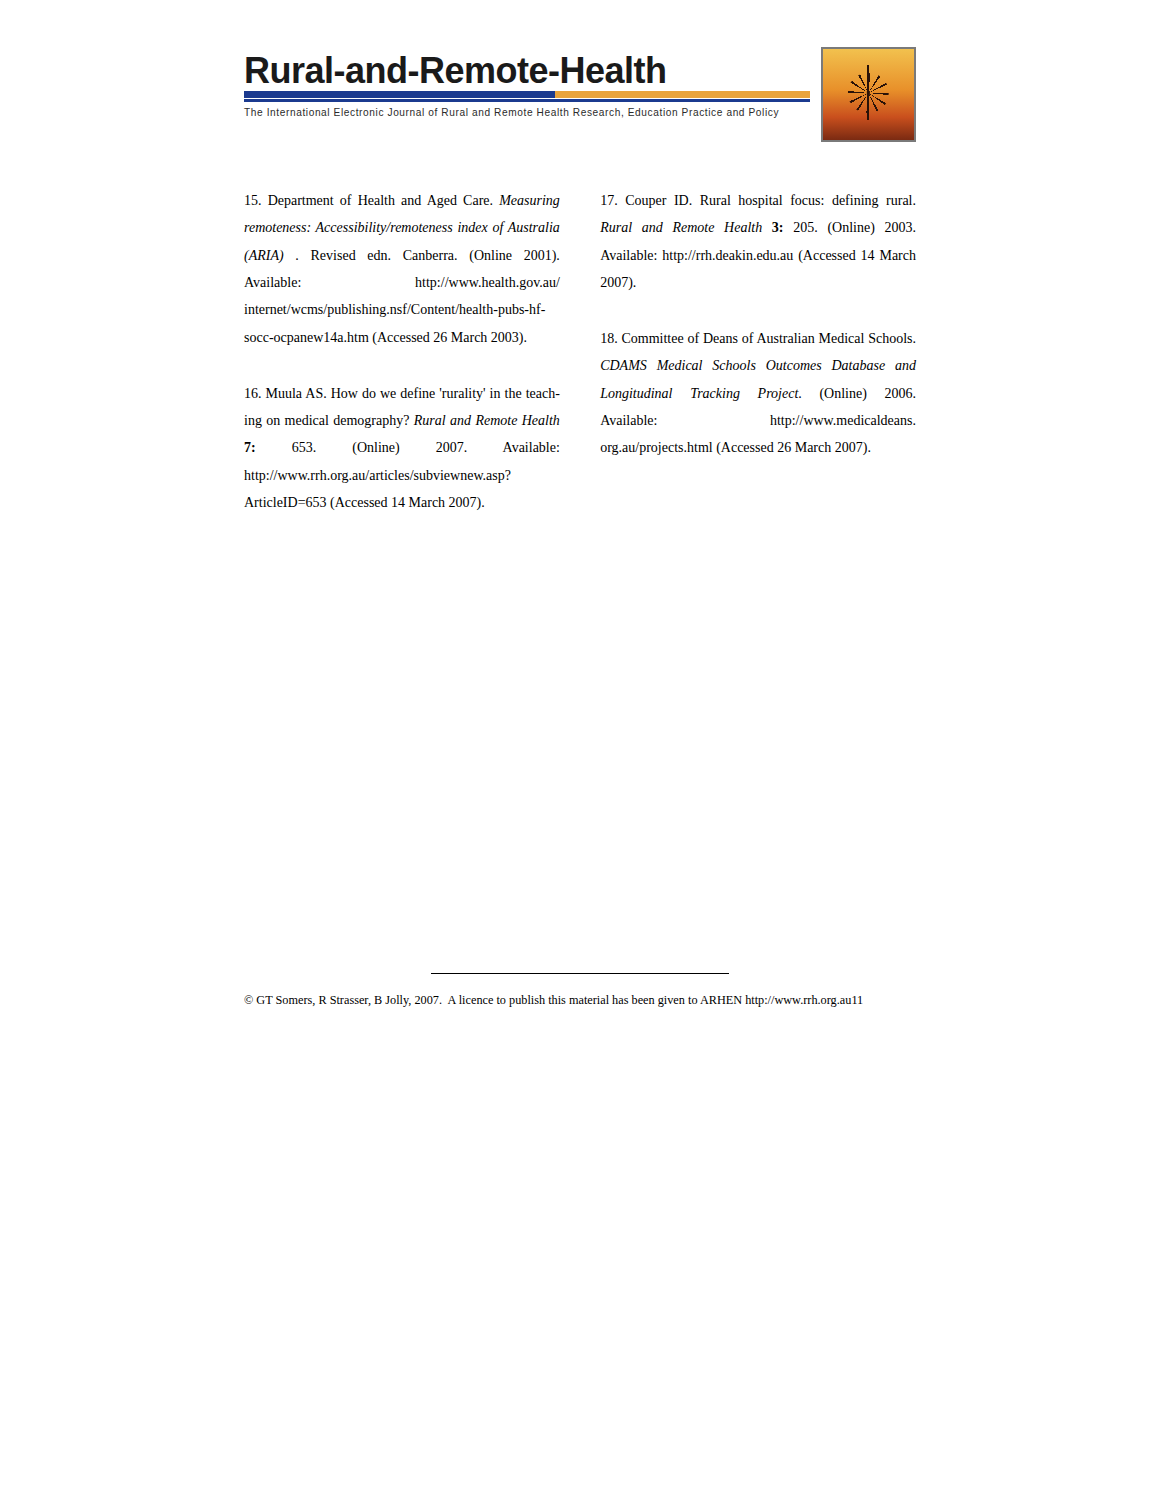Rural-and-Remote-Health
The International Electronic Journal of Rural and Remote Health Research, Education Practice and Policy
15. Department of Health and Aged Care. Measuring remoteness: Accessibility/remoteness index of Australia (ARIA) . Revised edn. Canberra. (Online 2001). Available: http://www.health.gov.au/ internet/wcms/publishing.nsf/Content/health-pubs-hfsocc-ocpanew14a.htm (Accessed 26 March 2003).
16. Muula AS. How do we define 'rurality' in the teaching on medical demography? Rural and Remote Health 7: 653. (Online) 2007. Available: http://www.rrh.org.au/articles/subviewnew.asp? ArticleID=653 (Accessed 14 March 2007).
17. Couper ID. Rural hospital focus: defining rural. Rural and Remote Health 3: 205. (Online) 2003. Available: http://rrh.deakin.edu.au (Accessed 14 March 2007).
18. Committee of Deans of Australian Medical Schools. CDAMS Medical Schools Outcomes Database and Longitudinal Tracking Project. (Online) 2006. Available: http://www.medicaldeans. org.au/projects.html (Accessed 26 March 2007).
© GT Somers, R Strasser, B Jolly, 2007. A licence to publish this material has been given to ARHEN http://www.rrh.org.au
11